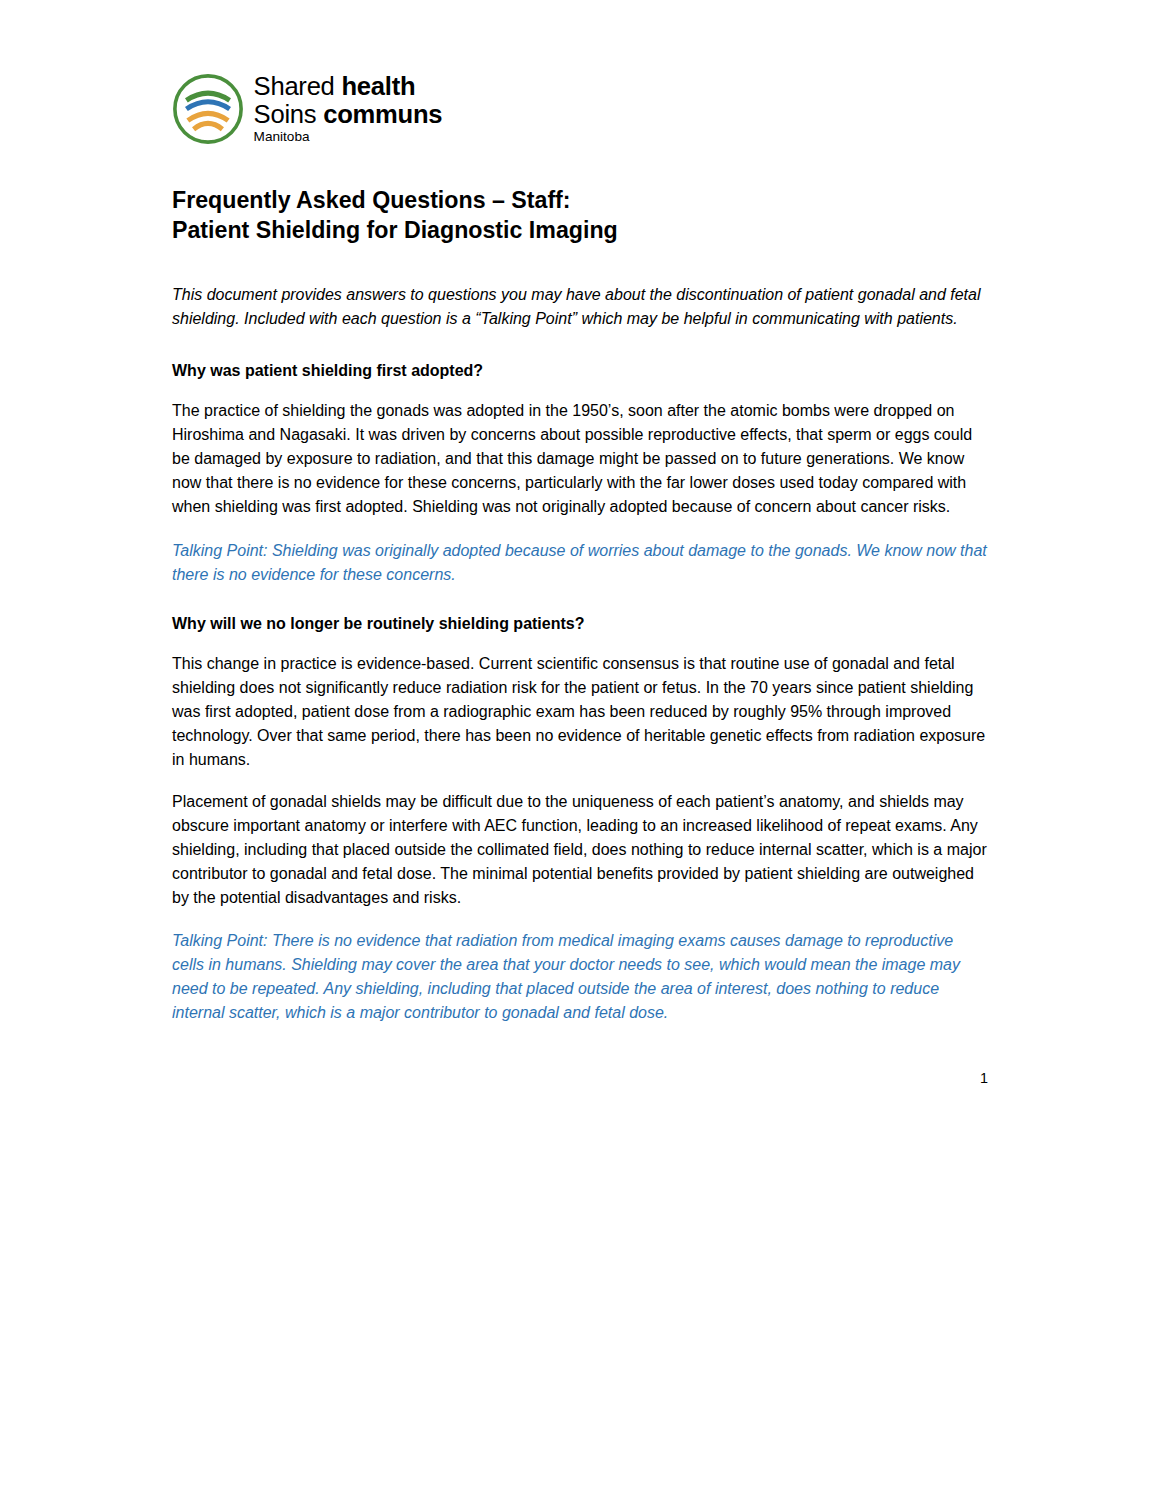Shared health
Soins communs
Manitoba
Frequently Asked Questions – Staff: Patient Shielding for Diagnostic Imaging
This document provides answers to questions you may have about the discontinuation of patient gonadal and fetal shielding. Included with each question is a “Talking Point” which may be helpful in communicating with patients.
Why was patient shielding first adopted?
The practice of shielding the gonads was adopted in the 1950’s, soon after the atomic bombs were dropped on Hiroshima and Nagasaki. It was driven by concerns about possible reproductive effects, that sperm or eggs could be damaged by exposure to radiation, and that this damage might be passed on to future generations. We know now that there is no evidence for these concerns, particularly with the far lower doses used today compared with when shielding was first adopted. Shielding was not originally adopted because of concern about cancer risks.
Talking Point: Shielding was originally adopted because of worries about damage to the gonads. We know now that there is no evidence for these concerns.
Why will we no longer be routinely shielding patients?
This change in practice is evidence-based. Current scientific consensus is that routine use of gonadal and fetal shielding does not significantly reduce radiation risk for the patient or fetus. In the 70 years since patient shielding was first adopted, patient dose from a radiographic exam has been reduced by roughly 95% through improved technology. Over that same period, there has been no evidence of heritable genetic effects from radiation exposure in humans.
Placement of gonadal shields may be difficult due to the uniqueness of each patient’s anatomy, and shields may obscure important anatomy or interfere with AEC function, leading to an increased likelihood of repeat exams. Any shielding, including that placed outside the collimated field, does nothing to reduce internal scatter, which is a major contributor to gonadal and fetal dose. The minimal potential benefits provided by patient shielding are outweighed by the potential disadvantages and risks.
Talking Point: There is no evidence that radiation from medical imaging exams causes damage to reproductive cells in humans. Shielding may cover the area that your doctor needs to see, which would mean the image may need to be repeated. Any shielding, including that placed outside the area of interest, does nothing to reduce internal scatter, which is a major contributor to gonadal and fetal dose.
1